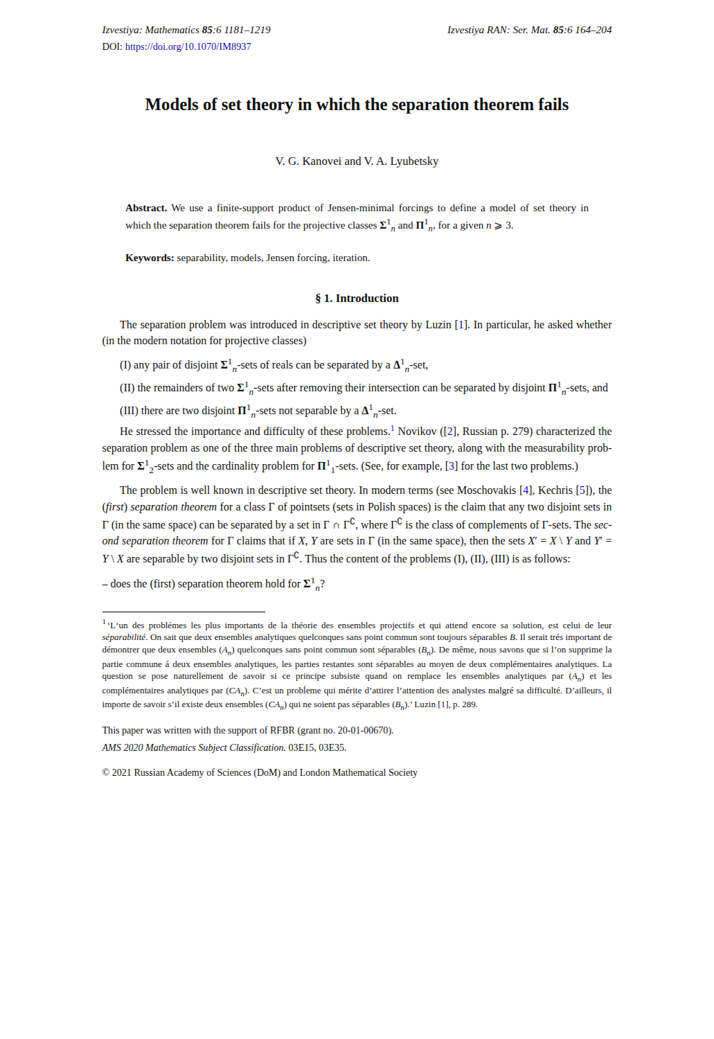Izvestiya: Mathematics 85:6 1181–1219 Izvestiya RAN: Ser. Mat. 85:6 164–204
DOI: https://doi.org/10.1070/IM8937
Models of set theory in which the separation theorem fails
V. G. Kanovei and V. A. Lyubetsky
Abstract. We use a finite-support product of Jensen-minimal forcings to define a model of set theory in which the separation theorem fails for the projective classes Σ1n and Π1n, for a given n ⩾ 3.
Keywords: separability, models, Jensen forcing, iteration.
§ 1. Introduction
The separation problem was introduced in descriptive set theory by Luzin [1]. In particular, he asked whether (in the modern notation for projective classes)
(I) any pair of disjoint Σ1n-sets of reals can be separated by a Δ1n-set,
(II) the remainders of two Σ1n-sets after removing their intersection can be separated by disjoint Π1n-sets, and
(III) there are two disjoint Π1n-sets not separable by a Δ1n-set.
He stressed the importance and difficulty of these problems.1 Novikov ([2], Russian p. 279) characterized the separation problem as one of the three main problems of descriptive set theory, along with the measurability problem for Σ12-sets and the cardinality problem for Π11-sets. (See, for example, [3] for the last two problems.)
The problem is well known in descriptive set theory. In modern terms (see Moschovakis [4], Kechris [5]), the (first) separation theorem for a class Γ of pointsets (sets in Polish spaces) is the claim that any two disjoint sets in Γ (in the same space) can be separated by a set in Γ ∩ Γ∁, where Γ∁ is the class of complements of Γ-sets. The second separation theorem for Γ claims that if X, Y are sets in Γ (in the same space), then the sets X′ = X \ Y and Y′ = Y \ X are separable by two disjoint sets in Γ∁. Thus the content of the problems (I), (II), (III) is as follows:
– does the (first) separation theorem hold for Σ1n?
1‘L‘un des problémes les plus importants de la théorie des ensembles projectifs et qui attend encore sa solution, est celui de leur séparabilité. On sait que deux ensembles analytiques quelconques sans point commun sont toujours séparables B. Il serait trés important de démontrer que deux ensembles (An) quelconques sans point commun sont séparables (Bn). De même, nous savons que si l’on supprime la partie commune á deux ensembles analytiques, les parties restantes sont séparables au moyen de deux complémentaires analytiques. La question se pose naturellement de savoir si ce principe subsiste quand on remplace les ensembles analytiques par (An) et les complémentaires analytiques par (CAn). C’est un probĺeme qui mérite d’attirer l’attention des analystes malgré sa difficulté. D’ailleurs, il importe de savoir s’il existe deux ensembles (CAn) qui ne soient pas séparables (Bn).’ Luzin [1], p. 289.
This paper was written with the support of RFBR (grant no. 20-01-00670).
AMS 2020 Mathematics Subject Classification. 03E15, 03E35.
© 2021 Russian Academy of Sciences (DoM) and London Mathematical Society